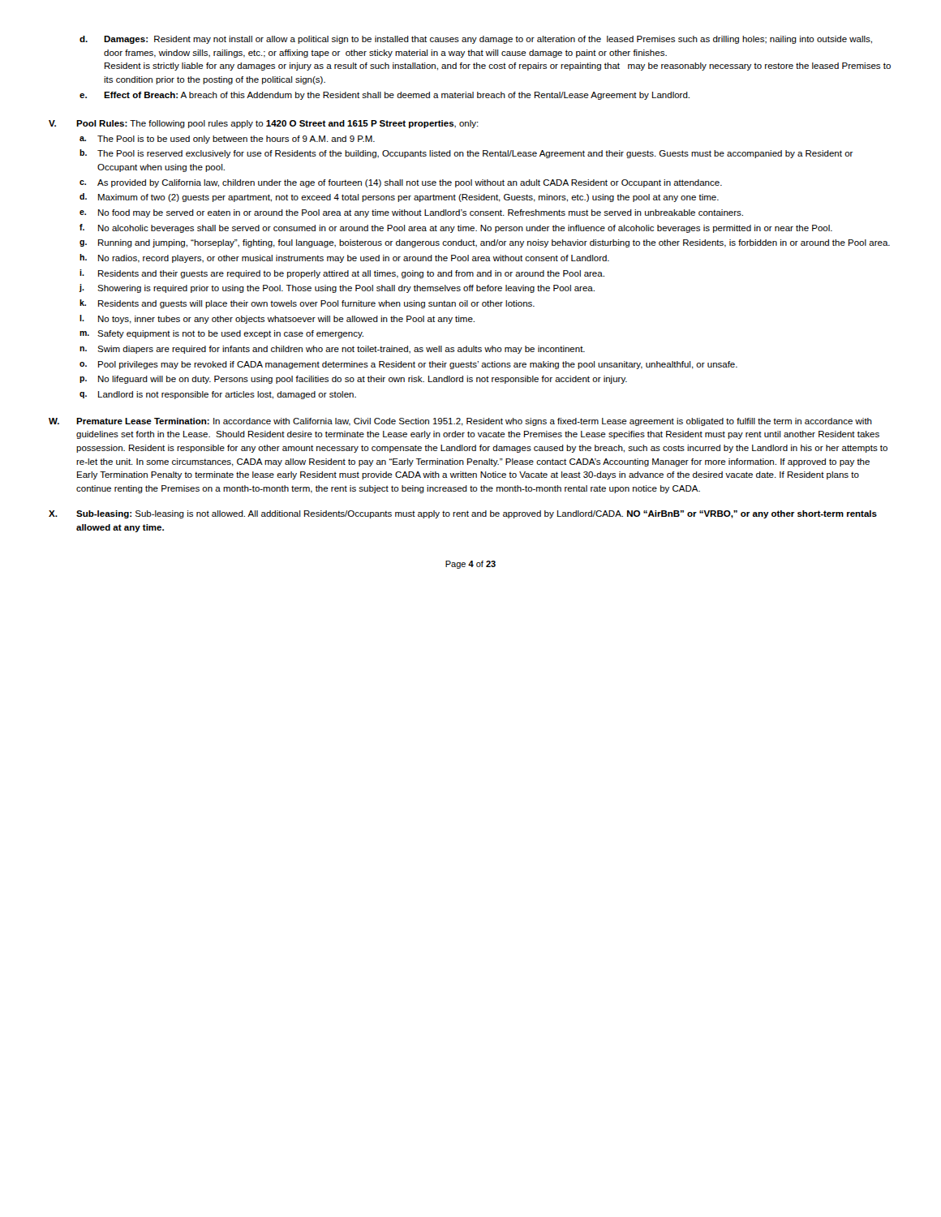d.
Damages: Resident may not install or allow a political sign to be installed that causes any damage to or alteration of the leased Premises such as drilling holes; nailing into outside walls, door frames, window sills, railings, etc.; or affixing tape or other sticky material in a way that will cause damage to paint or other finishes.
Resident is strictly liable for any damages or injury as a result of such installation, and for the cost of repairs or repainting that may be reasonably necessary to restore the leased Premises to its condition prior to the posting of the political sign(s).
e.
Effect of Breach: A breach of this Addendum by the Resident shall be deemed a material breach of the Rental/Lease Agreement by Landlord.
V.
Pool Rules: The following pool rules apply to 1420 O Street and 1615 P Street properties, only:
a.
The Pool is to be used only between the hours of 9 A.M. and 9 P.M.
b.
The Pool is reserved exclusively for use of Residents of the building, Occupants listed on the Rental/Lease Agreement and their guests. Guests must be accompanied by a Resident or Occupant when using the pool.
c.
As provided by California law, children under the age of fourteen (14) shall not use the pool without an adult CADA Resident or Occupant in attendance.
d.
Maximum of two (2) guests per apartment, not to exceed 4 total persons per apartment (Resident, Guests, minors, etc.) using the pool at any one time.
e.
No food may be served or eaten in or around the Pool area at any time without Landlord’s consent. Refreshments must be served in unbreakable containers.
f.
No alcoholic beverages shall be served or consumed in or around the Pool area at any time. No person under the influence of alcoholic beverages is permitted in or near the Pool.
g.
Running and jumping, “horseplay”, fighting, foul language, boisterous or dangerous conduct, and/or any noisy behavior disturbing to the other Residents, is forbidden in or around the Pool area.
h.
No radios, record players, or other musical instruments may be used in or around the Pool area without consent of Landlord.
i.
Residents and their guests are required to be properly attired at all times, going to and from and in or around the Pool area.
j.
Showering is required prior to using the Pool. Those using the Pool shall dry themselves off before leaving the Pool area.
k.
Residents and guests will place their own towels over Pool furniture when using suntan oil or other lotions.
l.
No toys, inner tubes or any other objects whatsoever will be allowed in the Pool at any time.
m.
Safety equipment is not to be used except in case of emergency.
n.
Swim diapers are required for infants and children who are not toilet-trained, as well as adults who may be incontinent.
o.
Pool privileges may be revoked if CADA management determines a Resident or their guests’ actions are making the pool unsanitary, unhealthful, or unsafe.
p.
No lifeguard will be on duty. Persons using pool facilities do so at their own risk. Landlord is not responsible for accident or injury.
q.
Landlord is not responsible for articles lost, damaged or stolen.
W.
Premature Lease Termination: In accordance with California law, Civil Code Section 1951.2, Resident who signs a fixed-term Lease agreement is obligated to fulfill the term in accordance with guidelines set forth in the Lease. Should Resident desire to terminate the Lease early in order to vacate the Premises the Lease specifies that Resident must pay rent until another Resident takes possession. Resident is responsible for any other amount necessary to compensate the Landlord for damages caused by the breach, such as costs incurred by the Landlord in his or her attempts to re-let the unit. In some circumstances, CADA may allow Resident to pay an “Early Termination Penalty.” Please contact CADA’s Accounting Manager for more information. If approved to pay the Early Termination Penalty to terminate the lease early Resident must provide CADA with a written Notice to Vacate at least 30-days in advance of the desired vacate date. If Resident plans to continue renting the Premises on a month-to-month term, the rent is subject to being increased to the month-to-month rental rate upon notice by CADA.
X.
Sub-leasing: Sub-leasing is not allowed. All additional Residents/Occupants must apply to rent and be approved by Landlord/CADA. NO “AirBnB” or “VRBO,” or any other short-term rentals allowed at any time.
Page 4 of 23